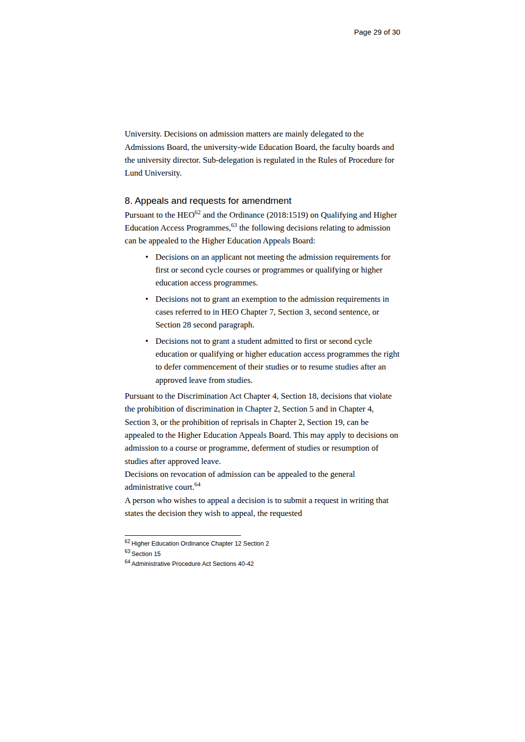Page 29 of 30
University. Decisions on admission matters are mainly delegated to the Admissions Board, the university-wide Education Board, the faculty boards and the university director. Sub-delegation is regulated in the Rules of Procedure for Lund University.
8. Appeals and requests for amendment
Pursuant to the HEO62 and the Ordinance (2018:1519) on Qualifying and Higher Education Access Programmes,63 the following decisions relating to admission can be appealed to the Higher Education Appeals Board:
Decisions on an applicant not meeting the admission requirements for first or second cycle courses or programmes or qualifying or higher education access programmes.
Decisions not to grant an exemption to the admission requirements in cases referred to in HEO Chapter 7, Section 3, second sentence, or Section 28 second paragraph.
Decisions not to grant a student admitted to first or second cycle education or qualifying or higher education access programmes the right to defer commencement of their studies or to resume studies after an approved leave from studies.
Pursuant to the Discrimination Act Chapter 4, Section 18, decisions that violate the prohibition of discrimination in Chapter 2, Section 5 and in Chapter 4, Section 3, or the prohibition of reprisals in Chapter 2, Section 19, can be appealed to the Higher Education Appeals Board. This may apply to decisions on admission to a course or programme, deferment of studies or resumption of studies after approved leave.
Decisions on revocation of admission can be appealed to the general administrative court.64
A person who wishes to appeal a decision is to submit a request in writing that states the decision they wish to appeal, the requested
62Higher Education Ordinance Chapter 12 Section 2
63Section 15
64Administrative Procedure Act Sections 40-42